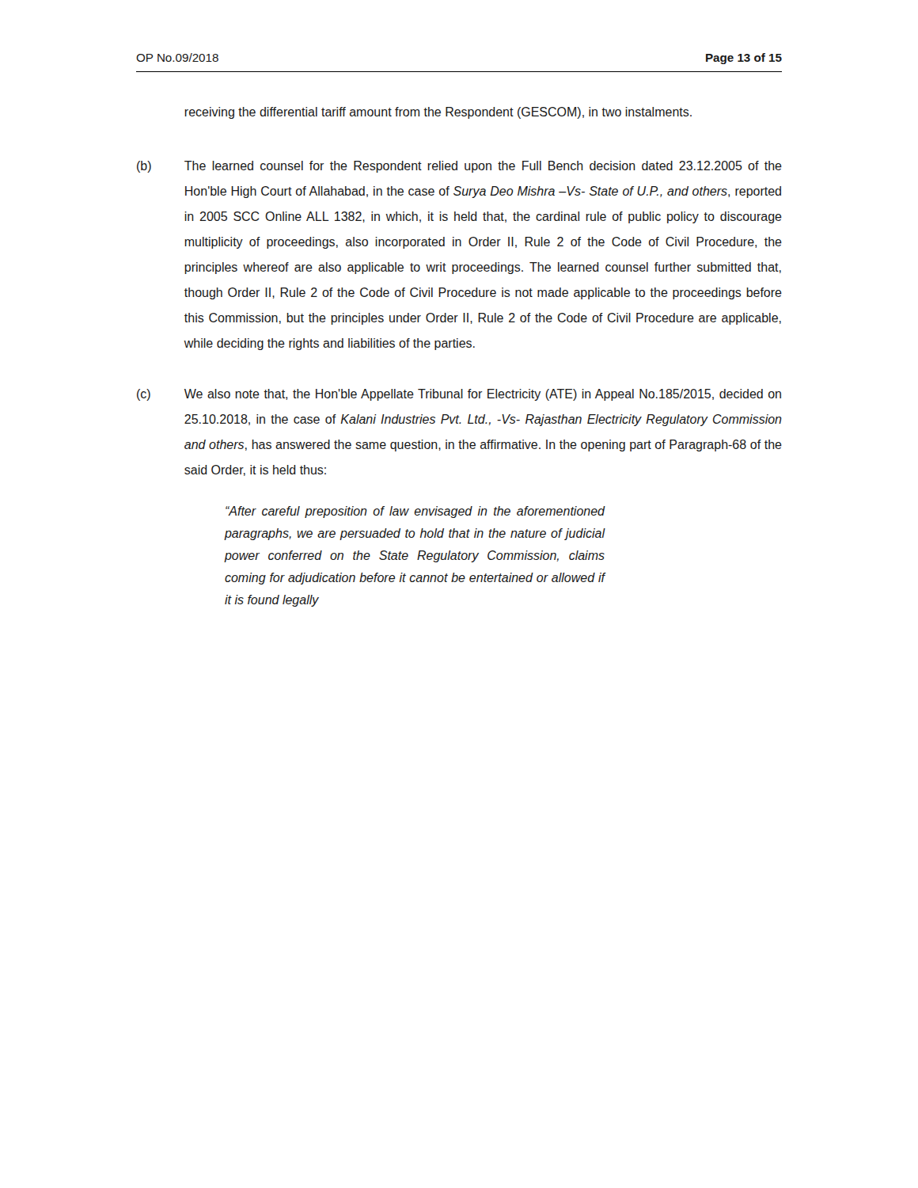OP No.09/2018 Page 13 of 15
receiving the differential tariff amount from the Respondent (GESCOM), in two instalments.
(b)
The learned counsel for the Respondent relied upon the Full Bench decision dated 23.12.2005 of the Hon'ble High Court of Allahabad, in the case of Surya Deo Mishra –Vs- State of U.P., and others, reported in 2005 SCC Online ALL 1382, in which, it is held that, the cardinal rule of public policy to discourage multiplicity of proceedings, also incorporated in Order II, Rule 2 of the Code of Civil Procedure, the principles whereof are also applicable to writ proceedings. The learned counsel further submitted that, though Order II, Rule 2 of the Code of Civil Procedure is not made applicable to the proceedings before this Commission, but the principles under Order II, Rule 2 of the Code of Civil Procedure are applicable, while deciding the rights and liabilities of the parties.
(c)
We also note that, the Hon'ble Appellate Tribunal for Electricity (ATE) in Appeal No.185/2015, decided on 25.10.2018, in the case of Kalani Industries Pvt. Ltd., -Vs- Rajasthan Electricity Regulatory Commission and others, has answered the same question, in the affirmative. In the opening part of Paragraph-68 of the said Order, it is held thus:
“After careful preposition of law envisaged in the aforementioned paragraphs, we are persuaded to hold that in the nature of judicial power conferred on the State Regulatory Commission, claims coming for adjudication before it cannot be entertained or allowed if it is found legally